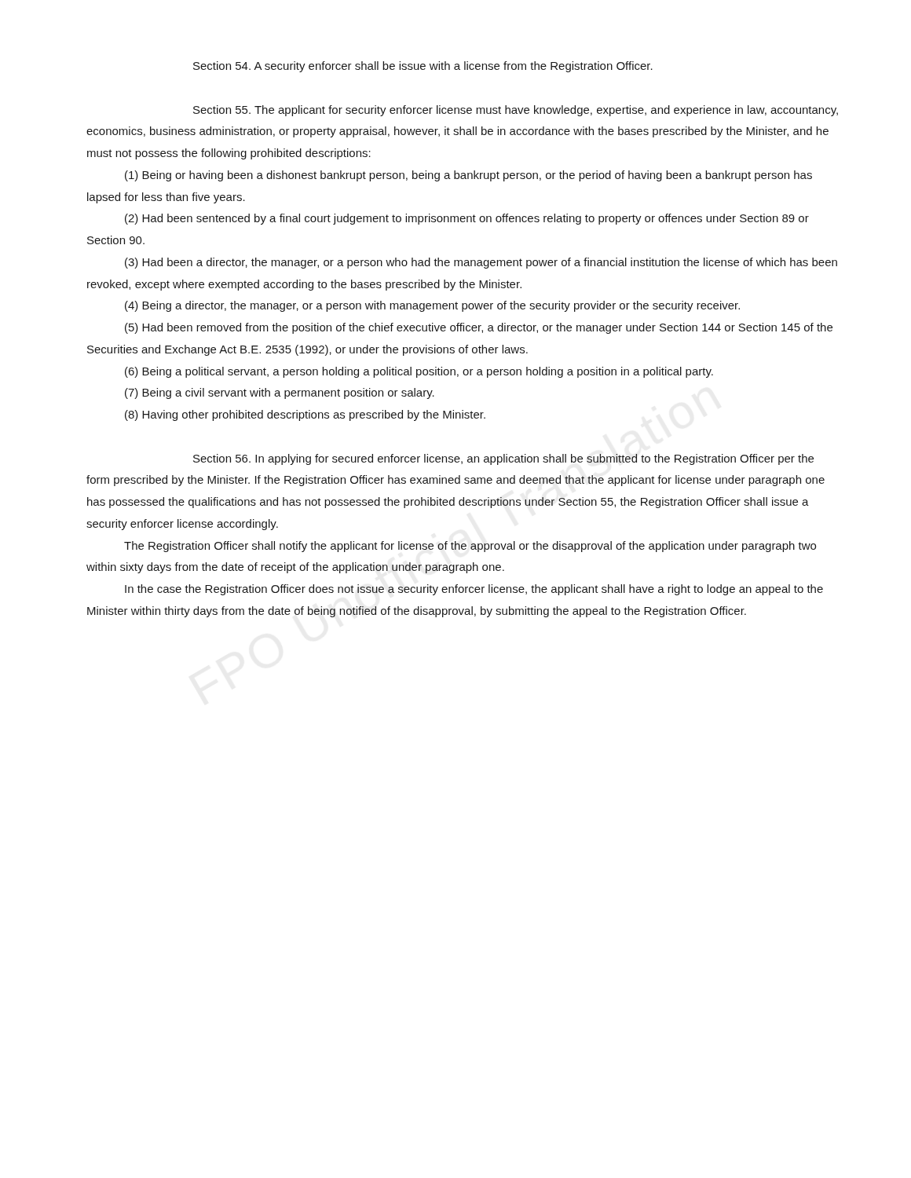FPO Unofficial Translation
Section 54. A security enforcer shall be issue with a license from the Registration Officer.
Section 55. The applicant for security enforcer license must have knowledge, expertise, and experience in law, accountancy, economics, business administration, or property appraisal, however, it shall be in accordance with the bases prescribed by the Minister, and he must not possess the following prohibited descriptions:
(1) Being or having been a dishonest bankrupt person, being a bankrupt person, or the period of having been a bankrupt person has lapsed for less than five years.
(2) Had been sentenced by a final court judgement to imprisonment on offences relating to property or offences under Section 89 or Section 90.
(3) Had been a director, the manager, or a person who had the management power of a financial institution the license of which has been revoked, except where exempted according to the bases prescribed by the Minister.
(4) Being a director, the manager, or a person with management power of the security provider or the security receiver.
(5) Had been removed from the position of the chief executive officer, a director, or the manager under Section 144 or Section 145 of the Securities and Exchange Act B.E. 2535 (1992), or under the provisions of other laws.
(6) Being a political servant, a person holding a political position, or a person holding a position in a political party.
(7) Being a civil servant with a permanent position or salary.
(8) Having other prohibited descriptions as prescribed by the Minister.
Section 56. In applying for secured enforcer license, an application shall be submitted to the Registration Officer per the form prescribed by the Minister. If the Registration Officer has examined same and deemed that the applicant for license under paragraph one has possessed the qualifications and has not possessed the prohibited descriptions under Section 55, the Registration Officer shall issue a security enforcer license accordingly.
The Registration Officer shall notify the applicant for license of the approval or the disapproval of the application under paragraph two within sixty days from the date of receipt of the application under paragraph one.
In the case the Registration Officer does not issue a security enforcer license, the applicant shall have a right to lodge an appeal to the Minister within thirty days from the date of being notified of the disapproval, by submitting the appeal to the Registration Officer.